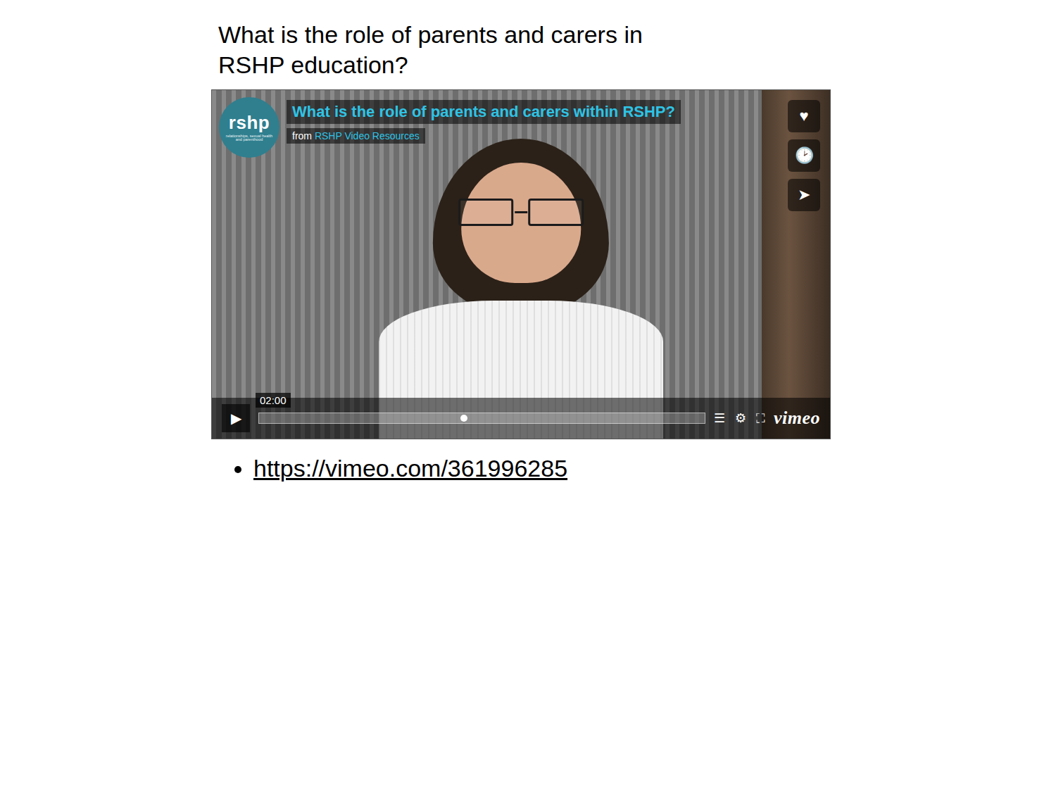What is the role of parents and carers in RSHP education?
rshp relationships, sexual health and parenthood
What is the role of parents and carers within RSHP?
from RSHP Video Resources
♥ 🕑 ➤
02:00
▶ ☰ ⚙ ⛶ vimeo
https://vimeo.com/361996285